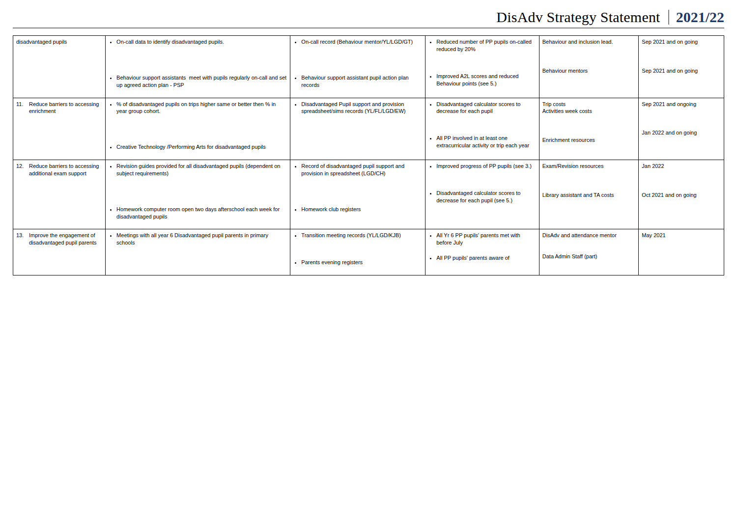DisAdv Strategy Statement
2021/22
| disadvantaged pupils | On-call data to identify disadvantaged pupils. Behaviour support assistants meet with pupils regularly on-call and set up agreed action plan - PSP | On-call record (Behaviour mentor/YL/LGD/GT) Behaviour support assistant pupil action plan records | Reduced number of PP pupils on-called reduced by 20% Improved A2L scores and reduced Behaviour points (see 5.) | Behaviour and inclusion lead. Behaviour mentors | Sep 2021 and on going Sep 2021 and on going |
| 11. Reduce barriers to accessing enrichment | % of disadvantaged pupils on trips higher same or better then % in year group cohort. Creative Technology /Performing Arts for disadvantaged pupils | Disadvantaged Pupil support and provision spreadsheet/sims records (YL/FL/LGD/EW) | Disadvantaged calculator scores to decrease for each pupil All PP involved in at least one extracurricular activity or trip each year | Trip costs Activities week costs Enrichment resources | Sep 2021 and ongoing Jan 2022 and on going |
| 12. Reduce barriers to accessing additional exam support | Revision guides provided for all disadvantaged pupils (dependent on subject requirements) Homework computer room open two days afterschool each week for disadvantaged pupils | Record of disadvantaged pupil support and provision in spreadsheet (LGD/CH) Homework club registers | Improved progress of PP pupils (see 3.) Disadvantaged calculator scores to decrease for each pupil (see 5.) | Exam/Revision resources Library assistant and TA costs | Jan 2022 Oct 2021 and on going |
| 13. Improve the engagement of disadvantaged pupil parents | Meetings with all year 6 Disadvantaged pupil parents in primary schools | Transition meeting records (YL/LGD/KJB) Parents evening registers | All Yr 6 PP pupils' parents met with before July All PP pupils' parents aware of | DisAdv and attendance mentor Data Admin Staff (part) | May 2021 |